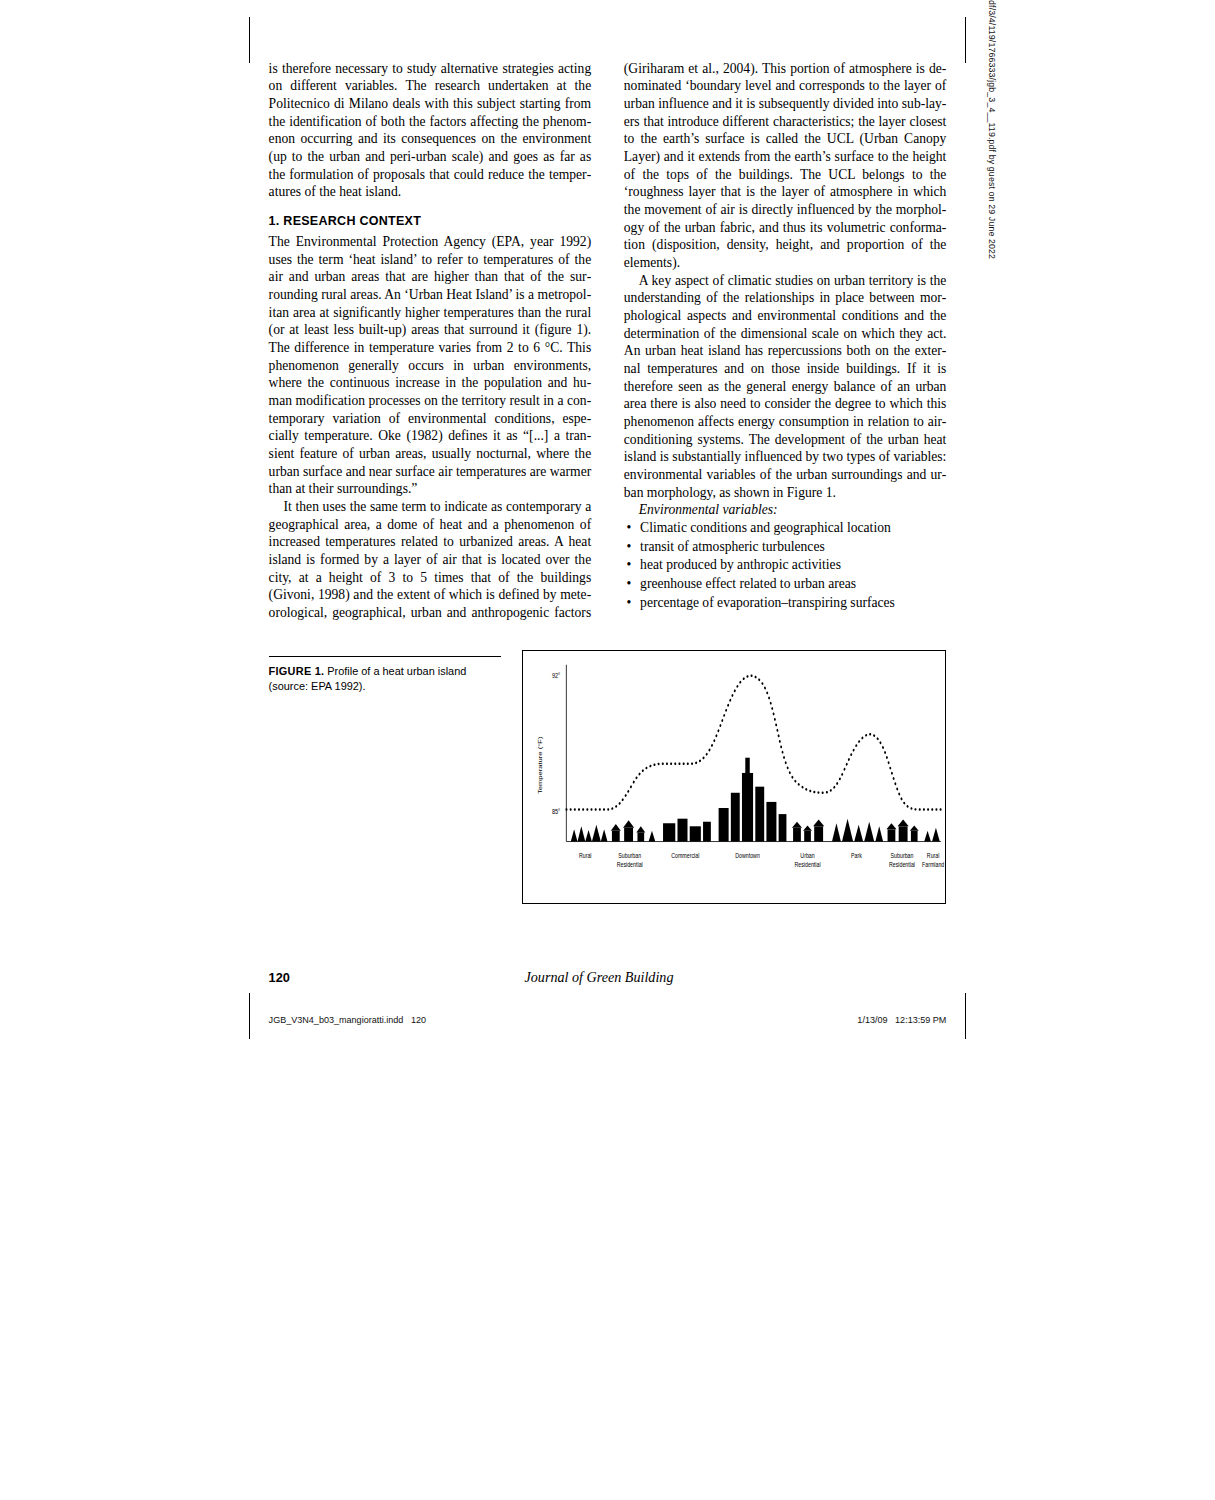Downloaded from http://meridian.allenpress.com/jgb/article-pdf/3/4/119/1766333/jgb_3_4__119.pdf by guest on 29 June 2022
is therefore necessary to study alternative strategies acting on different variables. The research undertaken at the Politecnico di Milano deals with this subject starting from the identification of both the factors affecting the phenomenon occurring and its consequences on the environment (up to the urban and peri-urban scale) and goes as far as the formulation of proposals that could reduce the temperatures of the heat island.
1. Research Context
The Environmental Protection Agency (EPA, year 1992) uses the term ‘heat island’ to refer to temperatures of the air and urban areas that are higher than that of the surrounding rural areas. An ‘Urban Heat Island’ is a metropolitan area at significantly higher temperatures than the rural (or at least less built-up) areas that surround it (figure 1). The difference in temperature varies from 2 to 6 °C. This phenomenon generally occurs in urban environments, where the continuous increase in the population and human modification processes on the territory result in a contemporary variation of environmental conditions, especially temperature. Oke (1982) defines it as “[...] a transient feature of urban areas, usually nocturnal, where the urban surface and near surface air temperatures are warmer than at their surroundings.”
It then uses the same term to indicate as contemporary a geographical area, a dome of heat and a phenomenon of increased temperatures related to urbanized areas. A heat island is formed by a layer of air that is located over the city, at a height of 3 to 5 times that of the buildings (Givoni, 1998) and the extent of which is defined by meteorological, geographical, urban and anthropogenic factors (Giriharam et al., 2004). This portion of atmosphere is denominated ‘boundary level and corresponds to the layer of urban influence and it is subsequently divided into sub-layers that introduce different characteristics; the layer closest to the earth’s surface is called the UCL (Urban Canopy Layer) and it extends from the earth’s surface to the height of the tops of the buildings. The UCL belongs to the ‘roughness layer that is the layer of atmosphere in which the movement of air is directly influenced by the morphology of the urban fabric, and thus its volumetric conformation (disposition, density, height, and proportion of the elements).
A key aspect of climatic studies on urban territory is the understanding of the relationships in place between morphological aspects and environmental conditions and the determination of the dimensional scale on which they act. An urban heat island has repercussions both on the external temperatures and on those inside buildings. If it is therefore seen as the general energy balance of an urban area there is also need to consider the degree to which this phenomenon affects energy consumption in relation to air-conditioning systems. The development of the urban heat island is substantially influenced by two types of variables: environmental variables of the urban surroundings and urban morphology, as shown in Figure 1.
Environmental variables:
Climatic conditions and geographical location
transit of atmospheric turbulences
heat produced by anthropic activities
greenhouse effect related to urban areas
percentage of evaporation–transpiring surfaces
FIGURE 1. Profile of a heat urban island (source: EPA 1992).
92° 85° Temperature (°F) Rural Suburban Residential Commercial Downtown Urban Residential Park Suburban Residential Rural Farmland
120
Journal of Green Building
JGB_V3N4_b03_mangioratti.indd 120
1/13/09 12:13:59 PM